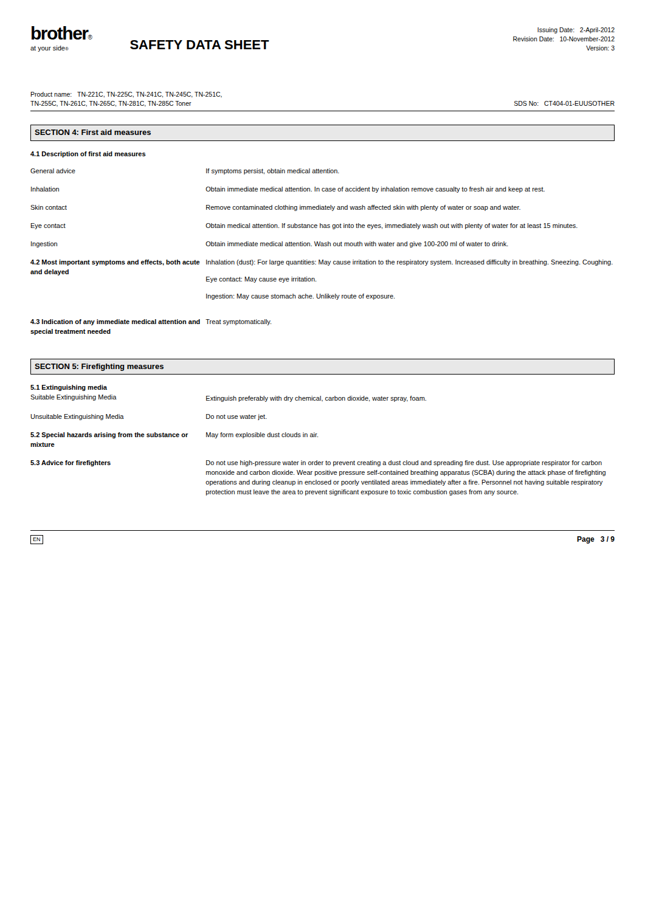brother®
at your side®
SAFETY DATA SHEET
Issuing Date: 2-April-2012
Revision Date: 10-November-2012
Version: 3
Product name: TN-221C, TN-225C, TN-241C, TN-245C, TN-251C,
TN-255C, TN-261C, TN-265C, TN-281C, TN-285C Toner
SDS No: CT404-01-EUUSOTHER
SECTION 4: First aid measures
4.1 Description of first aid measures
| General advice | If symptoms persist, obtain medical attention. |
| Inhalation | Obtain immediate medical attention. In case of accident by inhalation remove casualty to fresh air and keep at rest. |
| Skin contact | Remove contaminated clothing immediately and wash affected skin with plenty of water or soap and water. |
| Eye contact | Obtain medical attention. If substance has got into the eyes, immediately wash out with plenty of water for at least 15 minutes. |
| Ingestion | Obtain immediate medical attention. Wash out mouth with water and give 100-200 ml of water to drink. |
| 4.2 Most important symptoms and effects, both acute and delayed | Inhalation (dust): For large quantities: May cause irritation to the respiratory system. Increased difficulty in breathing. Sneezing. Coughing. Eye contact: May cause eye irritation. Ingestion: May cause stomach ache. Unlikely route of exposure. |
| 4.3 Indication of any immediate medical attention and special treatment needed | Treat symptomatically. |
SECTION 5: Firefighting measures
| 5.1 Extinguishing media Suitable Extinguishing Media | Extinguish preferably with dry chemical, carbon dioxide, water spray, foam. |
| Unsuitable Extinguishing Media | Do not use water jet. |
| 5.2 Special hazards arising from the substance or mixture | May form explosible dust clouds in air. |
| 5.3 Advice for firefighters | Do not use high-pressure water in order to prevent creating a dust cloud and spreading fire dust. Use appropriate respirator for carbon monoxide and carbon dioxide. Wear positive pressure self-contained breathing apparatus (SCBA) during the attack phase of firefighting operations and during cleanup in enclosed or poorly ventilated areas immediately after a fire. Personnel not having suitable respiratory protection must leave the area to prevent significant exposure to toxic combustion gases from any source. |
EN Page 3 / 9